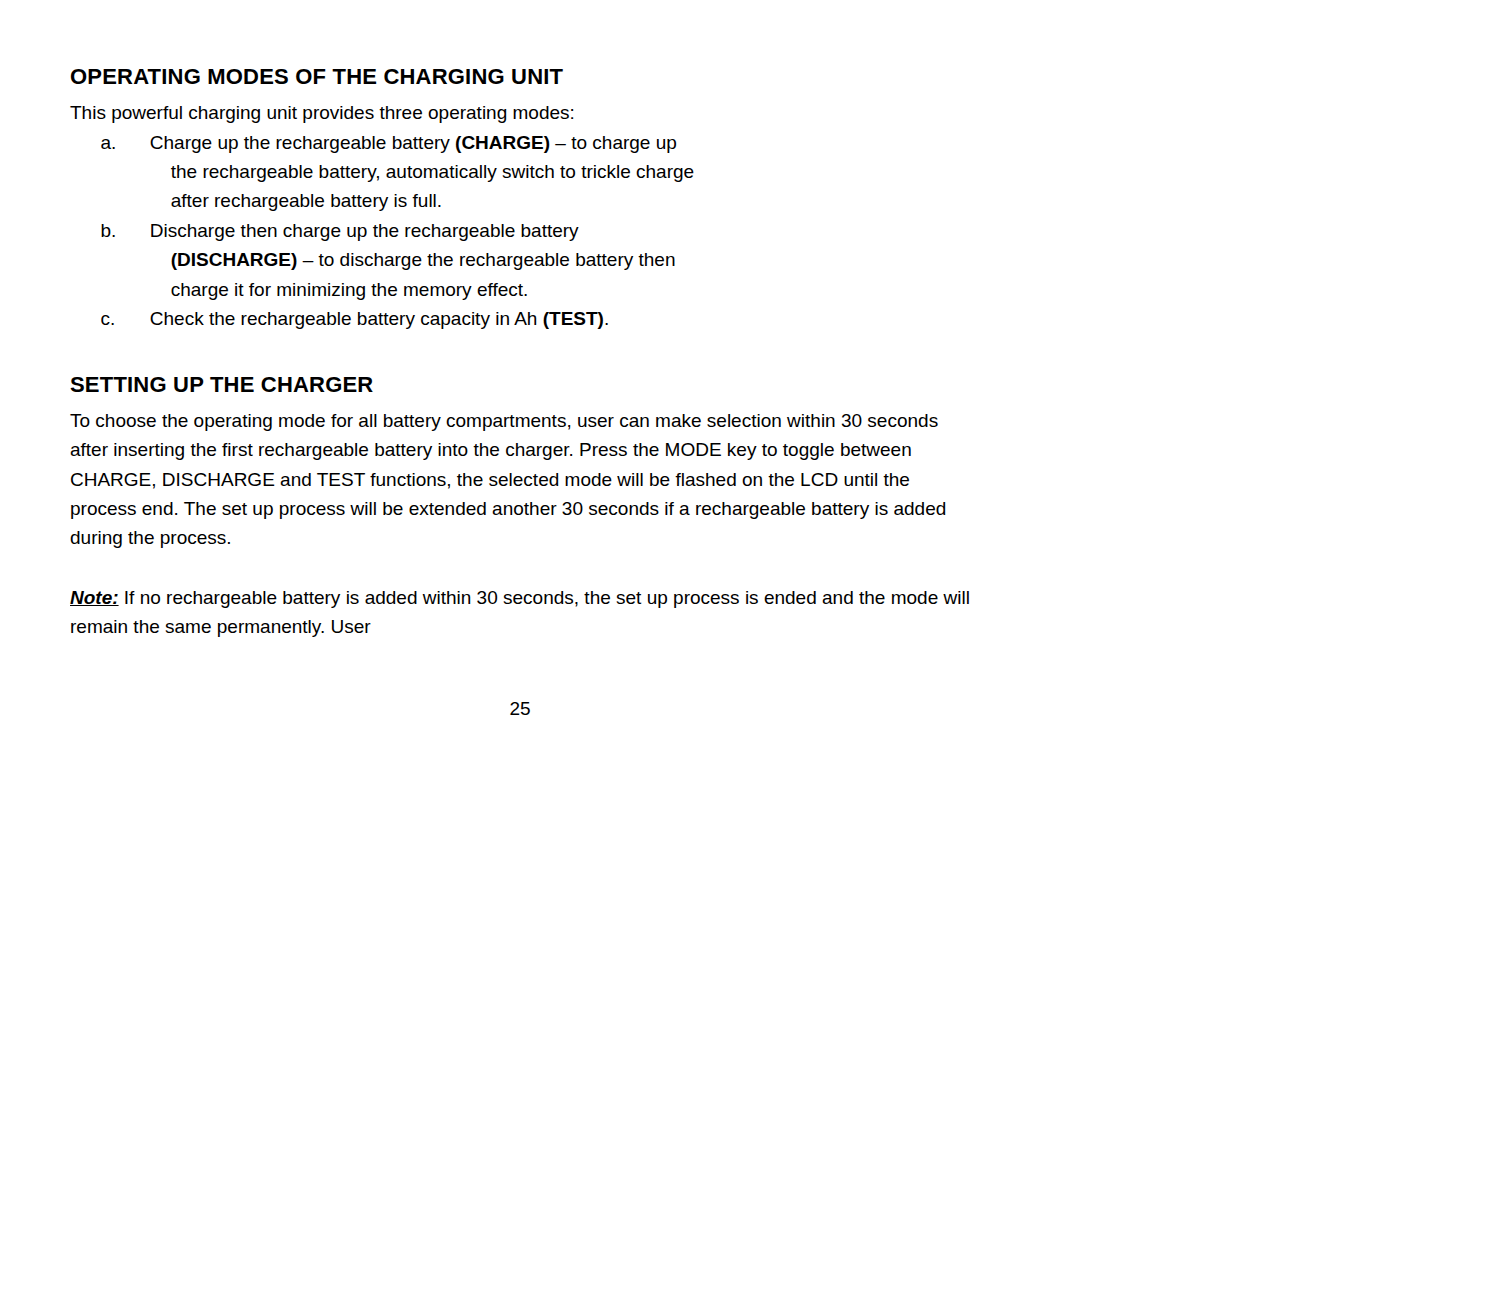OPERATING MODES OF THE CHARGING UNIT
This powerful charging unit provides three operating modes:
a. Charge up the rechargeable battery (CHARGE) – to charge up the rechargeable battery, automatically switch to trickle charge after rechargeable battery is full.
b. Discharge then charge up the rechargeable battery (DISCHARGE) – to discharge the rechargeable battery then charge it for minimizing the memory effect.
c. Check the rechargeable battery capacity in Ah (TEST).
SETTING UP THE CHARGER
To choose the operating mode for all battery compartments, user can make selection within 30 seconds after inserting the first rechargeable battery into the charger. Press the MODE key to toggle between CHARGE, DISCHARGE and TEST functions, the selected mode will be flashed on the LCD until the process end. The set up process will be extended another 30 seconds if a rechargeable battery is added during the process.
Note: If no rechargeable battery is added within 30 seconds, the set up process is ended and the mode will remain the same permanently. User
25